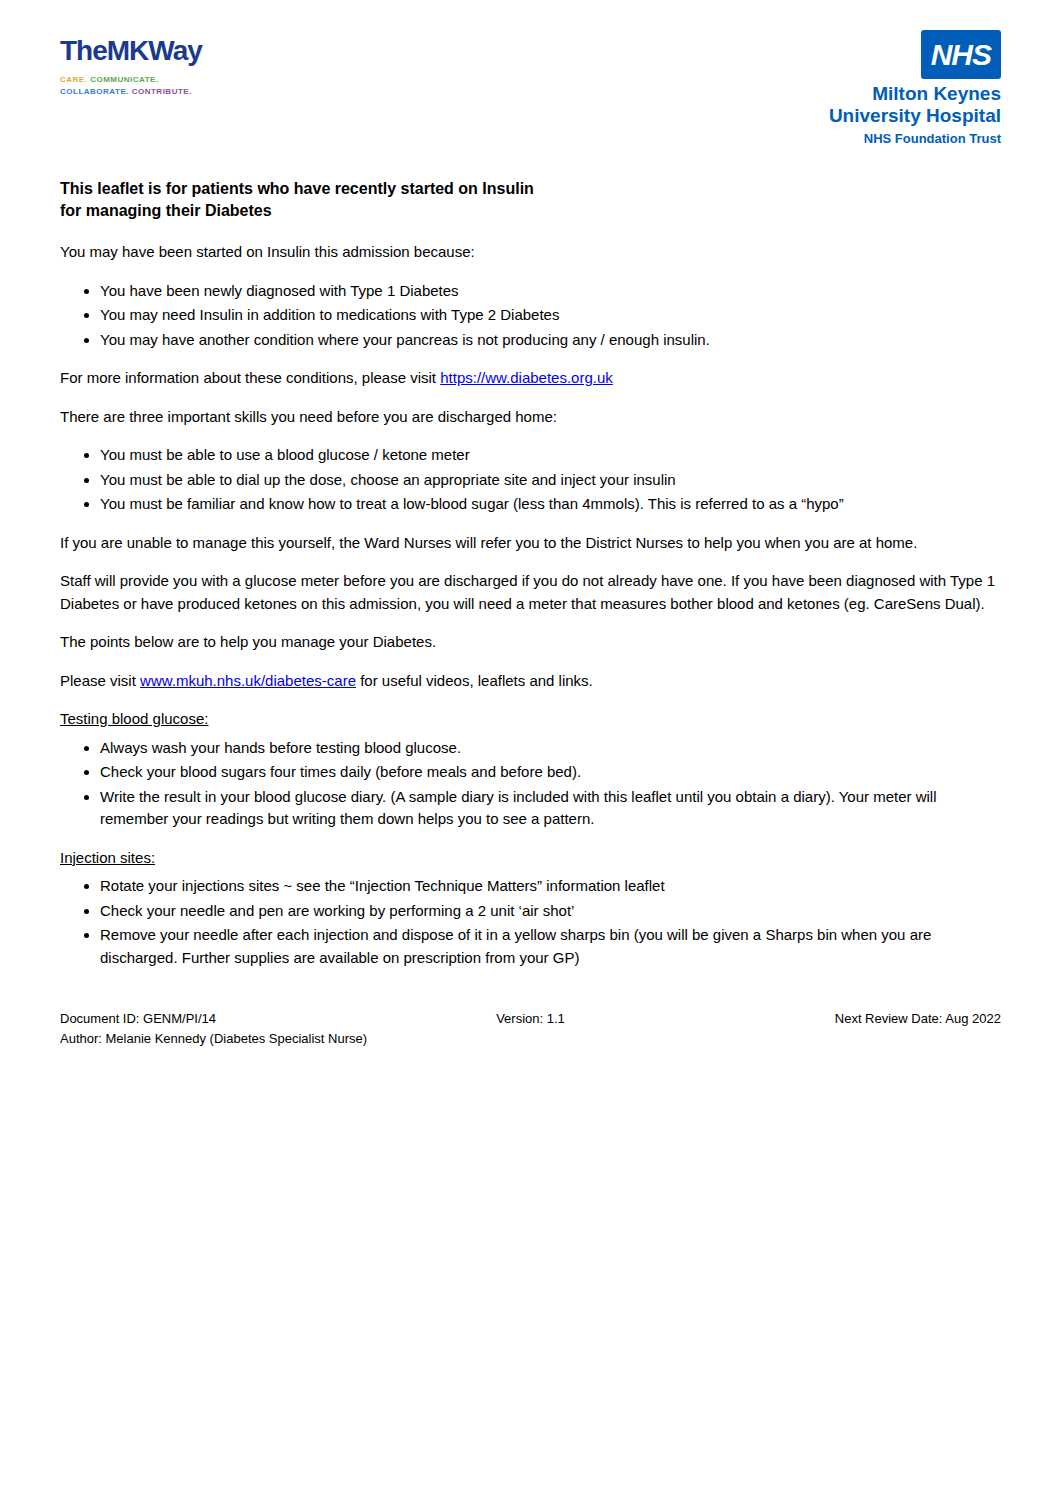The MK Way
CARE. COMMUNICATE.
COLLABORATE. CONTRIBUTE.
NHS
Milton Keynes
University Hospital
NHS Foundation Trust
This leaflet is for patients who have recently started on Insulin
for managing their Diabetes
You may have been started on Insulin this admission because:
You have been newly diagnosed with Type 1 Diabetes
You may need Insulin in addition to medications with Type 2 Diabetes
You may have another condition where your pancreas is not producing any / enough insulin.
For more information about these conditions, please visit https://ww.diabetes.org.uk
There are three important skills you need before you are discharged home:
You must be able to use a blood glucose / ketone meter
You must be able to dial up the dose, choose an appropriate site and inject your insulin
You must be familiar and know how to treat a low-blood sugar (less than 4mmols). This is referred to as a “hypo”
If you are unable to manage this yourself, the Ward Nurses will refer you to the District Nurses to help you when you are at home.
Staff will provide you with a glucose meter before you are discharged if you do not already have one. If you have been diagnosed with Type 1 Diabetes or have produced ketones on this admission, you will need a meter that measures bother blood and ketones (eg. CareSens Dual).
The points below are to help you manage your Diabetes.
Please visit www.mkuh.nhs.uk/diabetes-care for useful videos, leaflets and links.
Testing blood glucose:
Always wash your hands before testing blood glucose.
Check your blood sugars four times daily (before meals and before bed).
Write the result in your blood glucose diary. (A sample diary is included with this leaflet until you obtain a diary). Your meter will remember your readings but writing them down helps you to see a pattern.
Injection sites:
Rotate your injections sites ~ see the “Injection Technique Matters” information leaflet
Check your needle and pen are working by performing a 2 unit ‘air shot’
Remove your needle after each injection and dispose of it in a yellow sharps bin (you will be given a Sharps bin when you are discharged. Further supplies are available on prescription from your GP)
Document ID: GENM/PI/14 Version: 1.1 Next Review Date: Aug 2022
Author: Melanie Kennedy (Diabetes Specialist Nurse)